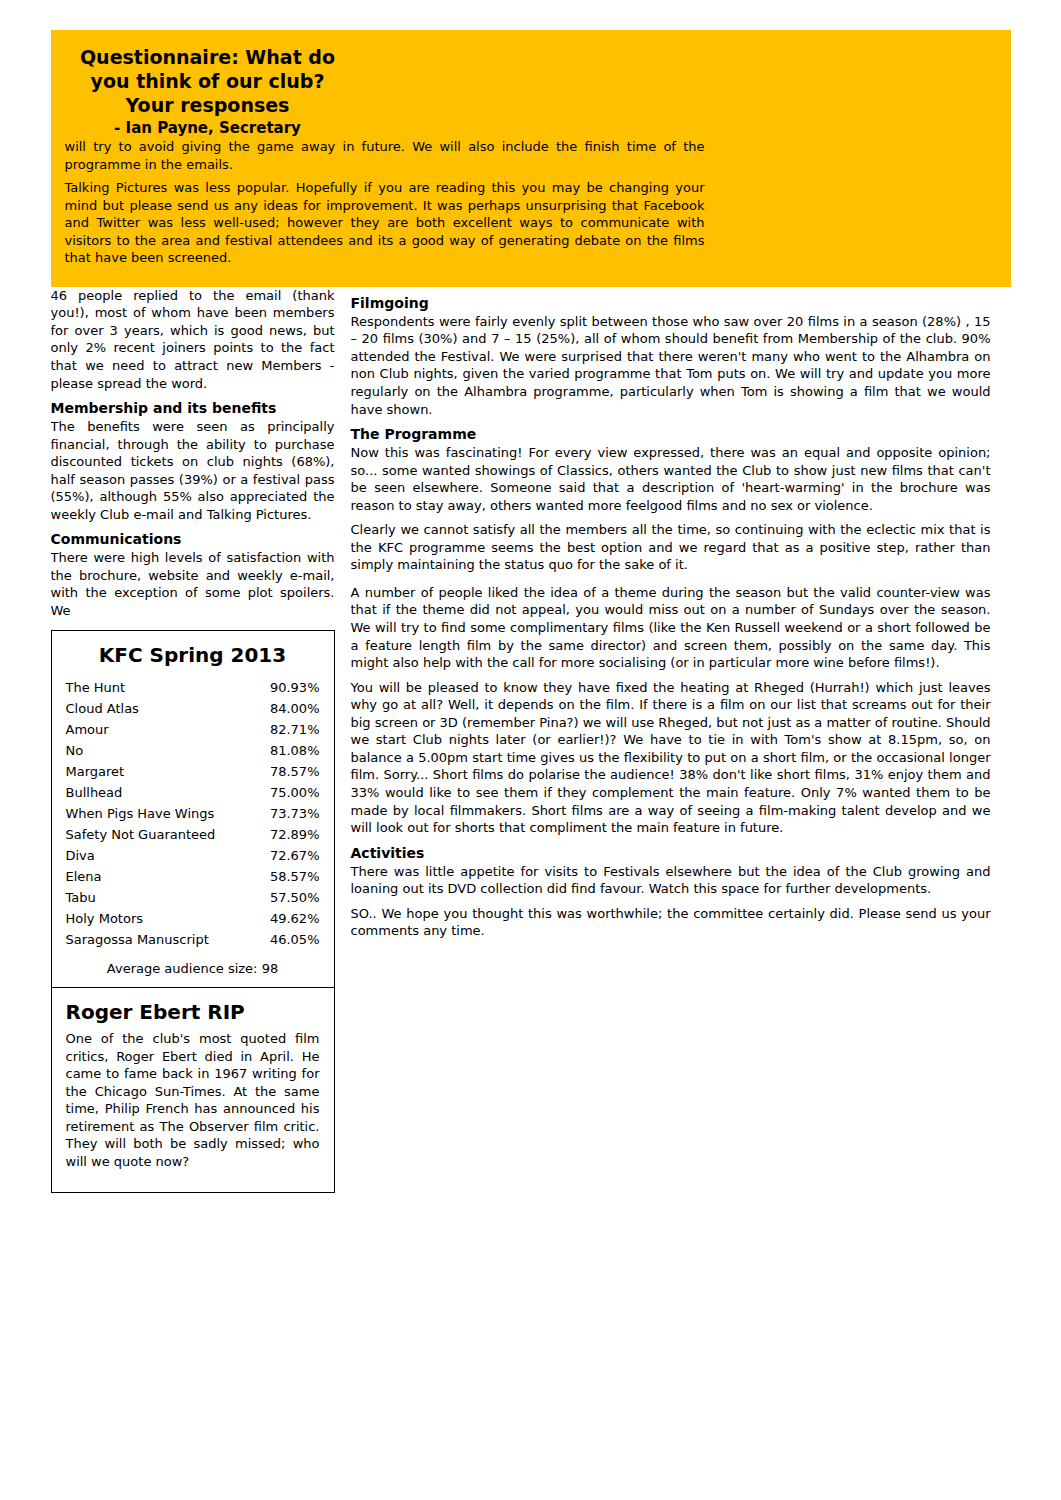Questionnaire: What do you think of our club? Your responses - Ian Payne, Secretary
will try to avoid giving the game away in future. We will also include the finish time of the programme in the emails.
Talking Pictures was less popular. Hopefully if you are reading this you may be changing your mind but please send us any ideas for improvement. It was perhaps unsurprising that Facebook and Twitter was less well-used; however they are both excellent ways to communicate with visitors to the area and festival attendees and its a good way of generating debate on the films that have been screened.
46 people replied to the email (thank you!), most of whom have been members for over 3 years, which is good news, but only 2% recent joiners points to the fact that we need to attract new Members - please spread the word.
Membership and its benefits
The benefits were seen as principally financial, through the ability to purchase discounted tickets on club nights (68%), half season passes (39%) or a festival pass (55%), although 55% also appreciated the weekly Club e-mail and Talking Pictures.
Communications
There were high levels of satisfaction with the brochure, website and weekly e-mail, with the exception of some plot spoilers. We
KFC Spring 2013
| The Hunt | 90.93% |
| Cloud Atlas | 84.00% |
| Amour | 82.71% |
| No | 81.08% |
| Margaret | 78.57% |
| Bullhead | 75.00% |
| When Pigs Have Wings | 73.73% |
| Safety Not Guaranteed | 72.89% |
| Diva | 72.67% |
| Elena | 58.57% |
| Tabu | 57.50% |
| Holy Motors | 49.62% |
| Saragossa Manuscript | 46.05% |
Average audience size: 98
Roger Ebert RIP
One of the club's most quoted film critics, Roger Ebert died in April. He came to fame back in 1967 writing for the Chicago Sun-Times. At the same time, Philip French has announced his retirement as The Observer film critic. They will both be sadly missed; who will we quote now?
Filmgoing
Respondents were fairly evenly split between those who saw over 20 films in a season (28%) , 15 – 20 films (30%) and 7 – 15 (25%), all of whom should benefit from Membership of the club. 90% attended the Festival. We were surprised that there weren't many who went to the Alhambra on non Club nights, given the varied programme that Tom puts on. We will try and update you more regularly on the Alhambra programme, particularly when Tom is showing a film that we would have shown.
The Programme
Now this was fascinating! For every view expressed, there was an equal and opposite opinion; so... some wanted showings of Classics, others wanted the Club to show just new films that can't be seen elsewhere. Someone said that a description of 'heart-warming' in the brochure was reason to stay away, others wanted more feelgood films and no sex or violence.
Clearly we cannot satisfy all the members all the time, so continuing with the eclectic mix that is the KFC programme seems the best option and we regard that as a positive step, rather than simply maintaining the status quo for the sake of it.
A number of people liked the idea of a theme during the season but the valid counter-view was that if the theme did not appeal, you would miss out on a number of Sundays over the season. We will try to find some complimentary films (like the Ken Russell weekend or a short followed be a feature length film by the same director) and screen them, possibly on the same day. This might also help with the call for more socialising (or in particular more wine before films!).
You will be pleased to know they have fixed the heating at Rheged (Hurrah!) which just leaves why go at all? Well, it depends on the film. If there is a film on our list that screams out for their big screen or 3D (remember Pina?) we will use Rheged, but not just as a matter of routine. Should we start Club nights later (or earlier!)? We have to tie in with Tom's show at 8.15pm, so, on balance a 5.00pm start time gives us the flexibility to put on a short film, or the occasional longer film. Sorry... Short films do polarise the audience! 38% don't like short films, 31% enjoy them and 33% would like to see them if they complement the main feature. Only 7% wanted them to be made by local filmmakers. Short films are a way of seeing a film-making talent develop and we will look out for shorts that compliment the main feature in future.
Activities
There was little appetite for visits to Festivals elsewhere but the idea of the Club growing and loaning out its DVD collection did find favour. Watch this space for further developments.
SO.. We hope you thought this was worthwhile; the committee certainly did. Please send us your comments any time.